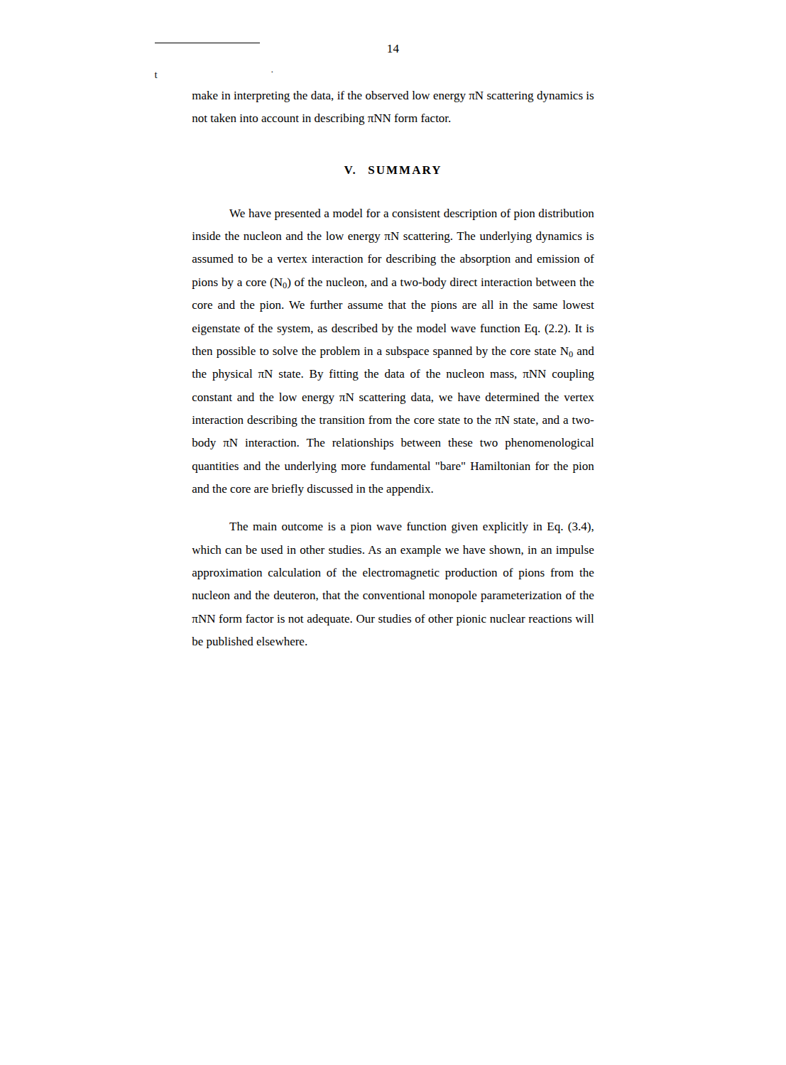t ˙
14
make in interpreting the data, if the observed low energy π N scattering dynamics is not taken into account in describing π NN form factor.
V. SUMMARY
We have presented a model for a consistent description of pion distribution inside the nucleon and the low energy π N scattering. The underlying dynamics is assumed to be a vertex interaction for describing the absorption and emission of pions by a core (N0) of the nucleon, and a two-body direct interaction between the core and the pion. We further assume that the pions are all in the same lowest eigenstate of the system, as described by the model wave function Eq. (2.2). It is then possible to solve the problem in a subspace spanned by the core state N0 and the physical π N state. By fitting the data of the nucleon mass, π NN coupling constant and the low energy π N scattering data, we have determined the vertex interaction describing the transition from the core state to the π N state, and a two-body π N interaction. The relationships between these two phenomenological quantities and the underlying more fundamental "bare" Hamiltonian for the pion and the core are briefly discussed in the appendix.
The main outcome is a pion wave function given explicitly in Eq. (3.4), which can be used in other studies. As an example we have shown, in an impulse approximation calculation of the electromagnetic production of pions from the nucleon and the deuteron, that the conventional monopole parameterization of the π NN form factor is not adequate. Our studies of other pionic nuclear reactions will be published elsewhere.